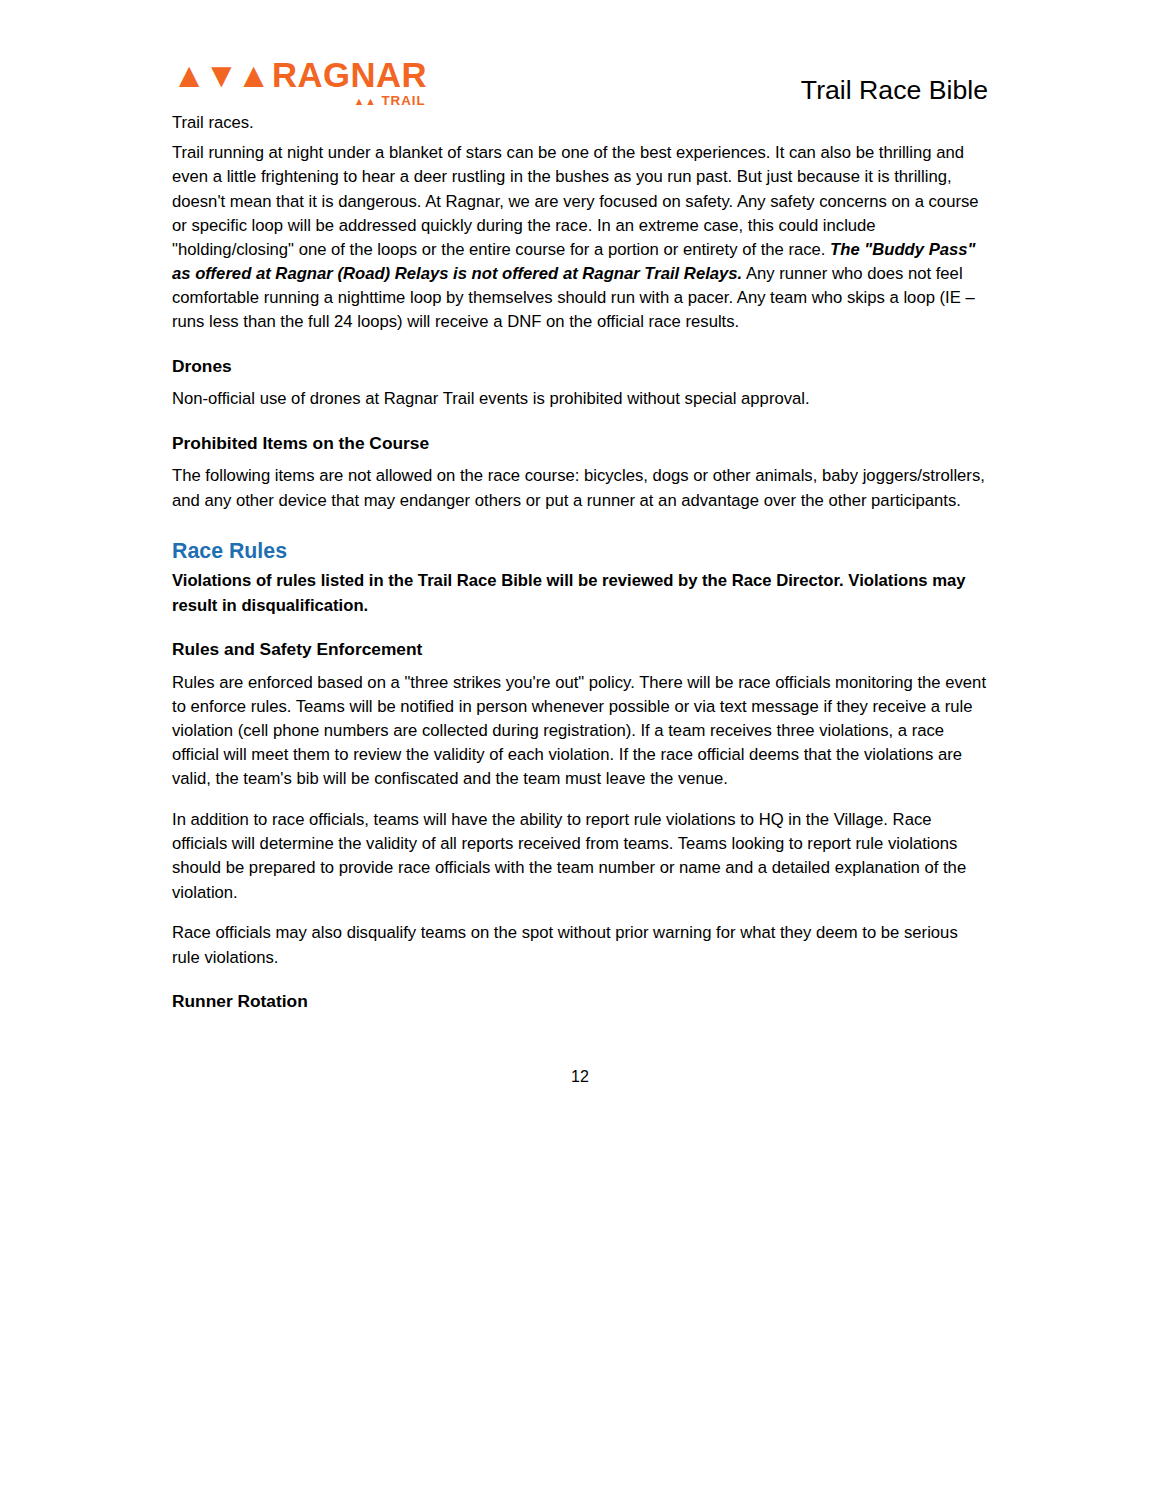▲▼▲ RAGNAR
▲▲ TRAIL
Trail Race Bible
Trail races.
Trail running at night under a blanket of stars can be one of the best experiences. It can also be thrilling and even a little frightening to hear a deer rustling in the bushes as you run past. But just because it is thrilling, doesn't mean that it is dangerous. At Ragnar, we are very focused on safety. Any safety concerns on a course or specific loop will be addressed quickly during the race. In an extreme case, this could include "holding/closing" one of the loops or the entire course for a portion or entirety of the race. The "Buddy Pass" as offered at Ragnar (Road) Relays is not offered at Ragnar Trail Relays. Any runner who does not feel comfortable running a nighttime loop by themselves should run with a pacer. Any team who skips a loop (IE – runs less than the full 24 loops) will receive a DNF on the official race results.
Drones
Non-official use of drones at Ragnar Trail events is prohibited without special approval.
Prohibited Items on the Course
The following items are not allowed on the race course: bicycles, dogs or other animals, baby joggers/strollers, and any other device that may endanger others or put a runner at an advantage over the other participants.
Race Rules
Violations of rules listed in the Trail Race Bible will be reviewed by the Race Director. Violations may result in disqualification.
Rules and Safety Enforcement
Rules are enforced based on a "three strikes you're out" policy. There will be race officials monitoring the event to enforce rules. Teams will be notified in person whenever possible or via text message if they receive a rule violation (cell phone numbers are collected during registration). If a team receives three violations, a race official will meet them to review the validity of each violation. If the race official deems that the violations are valid, the team's bib will be confiscated and the team must leave the venue.
In addition to race officials, teams will have the ability to report rule violations to HQ in the Village. Race officials will determine the validity of all reports received from teams. Teams looking to report rule violations should be prepared to provide race officials with the team number or name and a detailed explanation of the violation.
Race officials may also disqualify teams on the spot without prior warning for what they deem to be serious rule violations.
Runner Rotation
12